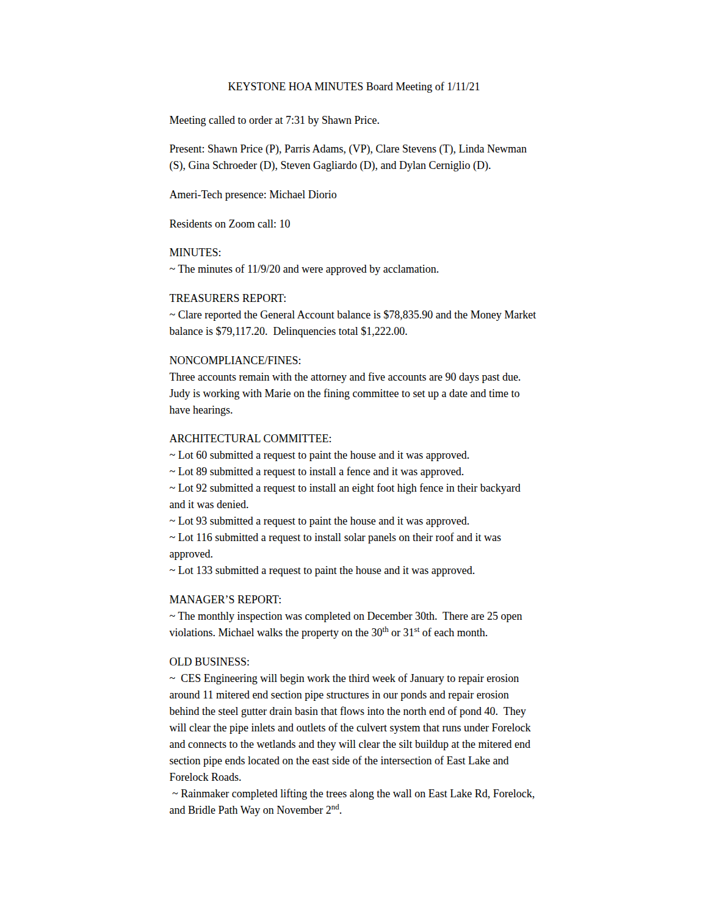KEYSTONE HOA MINUTES Board Meeting of 1/11/21
Meeting called to order at 7:31 by Shawn Price.
Present: Shawn Price (P), Parris Adams, (VP), Clare Stevens (T), Linda Newman (S), Gina Schroeder (D), Steven Gagliardo (D), and Dylan Cerniglio (D).
Ameri-Tech presence: Michael Diorio
Residents on Zoom call: 10
MINUTES:
~ The minutes of 11/9/20 and were approved by acclamation.
TREASURERS REPORT:
~ Clare reported the General Account balance is $78,835.90 and the Money Market balance is $79,117.20. Delinquencies total $1,222.00.
NONCOMPLIANCE/FINES:
Three accounts remain with the attorney and five accounts are 90 days past due. Judy is working with Marie on the fining committee to set up a date and time to have hearings.
ARCHITECTURAL COMMITTEE:
~ Lot 60 submitted a request to paint the house and it was approved.
~ Lot 89 submitted a request to install a fence and it was approved.
~ Lot 92 submitted a request to install an eight foot high fence in their backyard and it was denied.
~ Lot 93 submitted a request to paint the house and it was approved.
~ Lot 116 submitted a request to install solar panels on their roof and it was approved.
~ Lot 133 submitted a request to paint the house and it was approved.
MANAGER’S REPORT:
~ The monthly inspection was completed on December 30th. There are 25 open violations. Michael walks the property on the 30th or 31st of each month.
OLD BUSINESS:
~ CES Engineering will begin work the third week of January to repair erosion around 11 mitered end section pipe structures in our ponds and repair erosion behind the steel gutter drain basin that flows into the north end of pond 40. They will clear the pipe inlets and outlets of the culvert system that runs under Forelock and connects to the wetlands and they will clear the silt buildup at the mitered end section pipe ends located on the east side of the intersection of East Lake and Forelock Roads.
~ Rainmaker completed lifting the trees along the wall on East Lake Rd, Forelock, and Bridle Path Way on November 2nd.